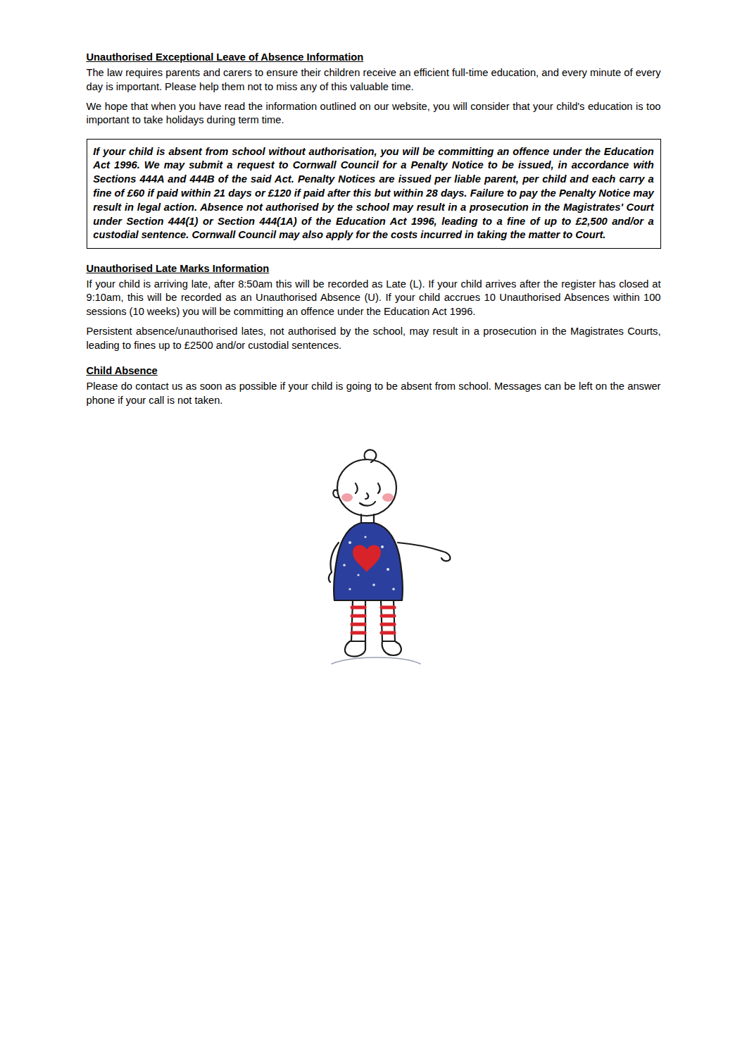Unauthorised Exceptional Leave of Absence Information
The law requires parents and carers to ensure their children receive an efficient full-time education, and every minute of every day is important. Please help them not to miss any of this valuable time.
We hope that when you have read the information outlined on our website, you will consider that your child's education is too important to take holidays during term time.
If your child is absent from school without authorisation, you will be committing an offence under the Education Act 1996. We may submit a request to Cornwall Council for a Penalty Notice to be issued, in accordance with Sections 444A and 444B of the said Act. Penalty Notices are issued per liable parent, per child and each carry a fine of £60 if paid within 21 days or £120 if paid after this but within 28 days. Failure to pay the Penalty Notice may result in legal action. Absence not authorised by the school may result in a prosecution in the Magistrates' Court under Section 444(1) or Section 444(1A) of the Education Act 1996, leading to a fine of up to £2,500 and/or a custodial sentence. Cornwall Council may also apply for the costs incurred in taking the matter to Court.
Unauthorised Late Marks Information
If your child is arriving late, after 8:50am this will be recorded as Late (L). If your child arrives after the register has closed at 9:10am, this will be recorded as an Unauthorised Absence (U). If your child accrues 10 Unauthorised Absences within 100 sessions (10 weeks) you will be committing an offence under the Education Act 1996.
Persistent absence/unauthorised lates, not authorised by the school, may result in a prosecution in the Magistrates Courts, leading to fines up to £2500 and/or custodial sentences.
Child Absence
Please do contact us as soon as possible if your child is going to be absent from school. Messages can be left on the answer phone if your call is not taken.